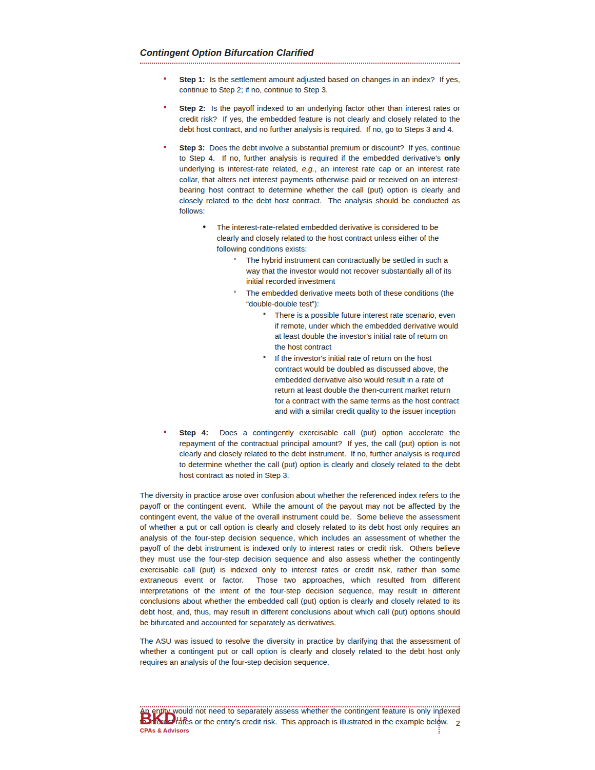Contingent Option Bifurcation Clarified
Step 1: Is the settlement amount adjusted based on changes in an index? If yes, continue to Step 2; if no, continue to Step 3.
Step 2: Is the payoff indexed to an underlying factor other than interest rates or credit risk? If yes, the embedded feature is not clearly and closely related to the debt host contract, and no further analysis is required. If no, go to Steps 3 and 4.
Step 3: Does the debt involve a substantial premium or discount? If yes, continue to Step 4. If no, further analysis is required if the embedded derivative’s only underlying is interest-rate related, e.g., an interest rate cap or an interest rate collar, that alters net interest payments otherwise paid or received on an interest-bearing host contract to determine whether the call (put) option is clearly and closely related to the debt host contract. The analysis should be conducted as follows:
The interest-rate-related embedded derivative is considered to be clearly and closely related to the host contract unless either of the following conditions exists:
The hybrid instrument can contractually be settled in such a way that the investor would not recover substantially all of its initial recorded investment
The embedded derivative meets both of these conditions (the “double-double test”):
There is a possible future interest rate scenario, even if remote, under which the embedded derivative would at least double the investor's initial rate of return on the host contract
If the investor's initial rate of return on the host contract would be doubled as discussed above, the embedded derivative also would result in a rate of return at least double the then-current market return for a contract with the same terms as the host contract and with a similar credit quality to the issuer inception
Step 4: Does a contingently exercisable call (put) option accelerate the repayment of the contractual principal amount? If yes, the call (put) option is not clearly and closely related to the debt instrument. If no, further analysis is required to determine whether the call (put) option is clearly and closely related to the debt host contract as noted in Step 3.
The diversity in practice arose over confusion about whether the referenced index refers to the payoff or the contingent event. While the amount of the payout may not be affected by the contingent event, the value of the overall instrument could be. Some believe the assessment of whether a put or call option is clearly and closely related to its debt host only requires an analysis of the four-step decision sequence, which includes an assessment of whether the payoff of the debt instrument is indexed only to interest rates or credit risk. Others believe they must use the four-step decision sequence and also assess whether the contingently exercisable call (put) is indexed only to interest rates or credit risk, rather than some extraneous event or factor. Those two approaches, which resulted from different interpretations of the intent of the four-step decision sequence, may result in different conclusions about whether the embedded call (put) option is clearly and closely related to its debt host, and, thus, may result in different conclusions about which call (put) options should be bifurcated and accounted for separately as derivatives.
The ASU was issued to resolve the diversity in practice by clarifying that the assessment of whether a contingent put or call option is clearly and closely related to the debt host only requires an analysis of the four-step decision sequence.
An entity would not need to separately assess whether the contingent feature is only indexed to interest rates or the entity’s credit risk. This approach is illustrated in the example below.
BKD LLP CPAs & Advisors
2